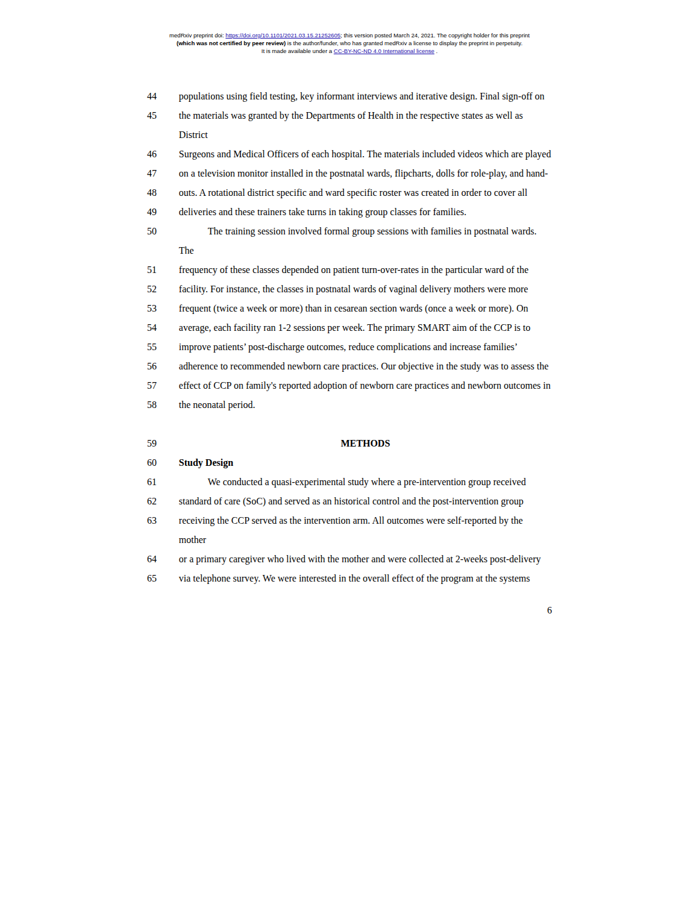medRxiv preprint doi: https://doi.org/10.1101/2021.03.15.21252605; this version posted March 24, 2021. The copyright holder for this preprint
(which was not certified by peer review) is the author/funder, who has granted medRxiv a license to display the preprint in perpetuity.
It is made available under a CC-BY-NC-ND 4.0 International license .
| 44 | populations using field testing, key informant interviews and iterative design. Final sign-off on |
| 45 | the materials was granted by the Departments of Health in the respective states as well as District |
| 46 | Surgeons and Medical Officers of each hospital. The materials included videos which are played |
| 47 | on a television monitor installed in the postnatal wards, flipcharts, dolls for role-play, and hand- |
| 48 | outs. A rotational district specific and ward specific roster was created in order to cover all |
| 49 | deliveries and these trainers take turns in taking group classes for families. |
| 50 | The training session involved formal group sessions with families in postnatal wards. The |
| 51 | frequency of these classes depended on patient turn-over-rates in the particular ward of the |
| 52 | facility. For instance, the classes in postnatal wards of vaginal delivery mothers were more |
| 53 | frequent (twice a week or more) than in cesarean section wards (once a week or more). On |
| 54 | average, each facility ran 1-2 sessions per week. The primary SMART aim of the CCP is to |
| 55 | improve patients’ post-discharge outcomes, reduce complications and increase families’ |
| 56 | adherence to recommended newborn care practices. Our objective in the study was to assess the |
| 57 | effect of CCP on family's reported adoption of newborn care practices and newborn outcomes in |
| 58 | the neonatal period. |
| 59 | METHODS |
| 60 | Study Design |
| 61 | We conducted a quasi-experimental study where a pre-intervention group received |
| 62 | standard of care (SoC) and served as an historical control and the post-intervention group |
| 63 | receiving the CCP served as the intervention arm. All outcomes were self-reported by the mother |
| 64 | or a primary caregiver who lived with the mother and were collected at 2-weeks post-delivery |
| 65 | via telephone survey. We were interested in the overall effect of the program at the systems |
6